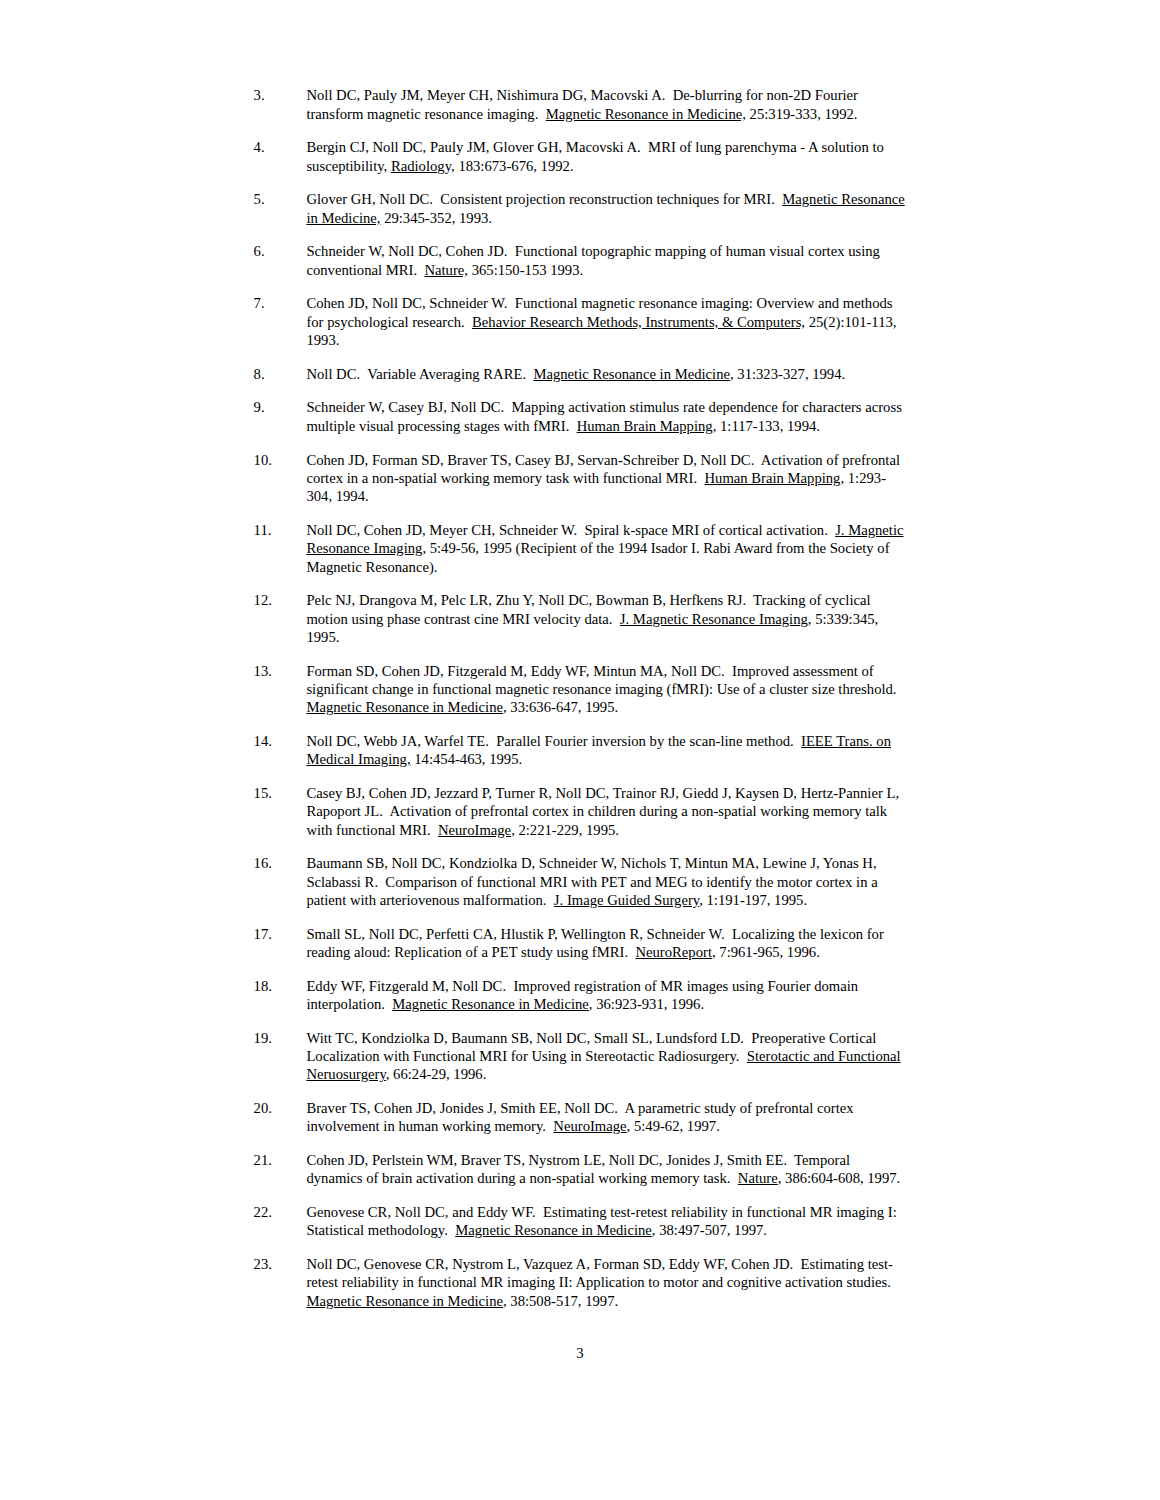3. Noll DC, Pauly JM, Meyer CH, Nishimura DG, Macovski A. De-blurring for non-2D Fourier transform magnetic resonance imaging. Magnetic Resonance in Medicine, 25:319-333, 1992.
4. Bergin CJ, Noll DC, Pauly JM, Glover GH, Macovski A. MRI of lung parenchyma - A solution to susceptibility, Radiology, 183:673-676, 1992.
5. Glover GH, Noll DC. Consistent projection reconstruction techniques for MRI. Magnetic Resonance in Medicine, 29:345-352, 1993.
6. Schneider W, Noll DC, Cohen JD. Functional topographic mapping of human visual cortex using conventional MRI. Nature, 365:150-153 1993.
7. Cohen JD, Noll DC, Schneider W. Functional magnetic resonance imaging: Overview and methods for psychological research. Behavior Research Methods, Instruments, & Computers, 25(2):101-113, 1993.
8. Noll DC. Variable Averaging RARE. Magnetic Resonance in Medicine, 31:323-327, 1994.
9. Schneider W, Casey BJ, Noll DC. Mapping activation stimulus rate dependence for characters across multiple visual processing stages with fMRI. Human Brain Mapping, 1:117-133, 1994.
10. Cohen JD, Forman SD, Braver TS, Casey BJ, Servan-Schreiber D, Noll DC. Activation of prefrontal cortex in a non-spatial working memory task with functional MRI. Human Brain Mapping, 1:293-304, 1994.
11. Noll DC, Cohen JD, Meyer CH, Schneider W. Spiral k-space MRI of cortical activation. J. Magnetic Resonance Imaging, 5:49-56, 1995 (Recipient of the 1994 Isador I. Rabi Award from the Society of Magnetic Resonance).
12. Pelc NJ, Drangova M, Pelc LR, Zhu Y, Noll DC, Bowman B, Herfkens RJ. Tracking of cyclical motion using phase contrast cine MRI velocity data. J. Magnetic Resonance Imaging, 5:339:345, 1995.
13. Forman SD, Cohen JD, Fitzgerald M, Eddy WF, Mintun MA, Noll DC. Improved assessment of significant change in functional magnetic resonance imaging (fMRI): Use of a cluster size threshold. Magnetic Resonance in Medicine, 33:636-647, 1995.
14. Noll DC, Webb JA, Warfel TE. Parallel Fourier inversion by the scan-line method. IEEE Trans. on Medical Imaging, 14:454-463, 1995.
15. Casey BJ, Cohen JD, Jezzard P, Turner R, Noll DC, Trainor RJ, Giedd J, Kaysen D, Hertz-Pannier L, Rapoport JL. Activation of prefrontal cortex in children during a non-spatial working memory talk with functional MRI. NeuroImage, 2:221-229, 1995.
16. Baumann SB, Noll DC, Kondziolka D, Schneider W, Nichols T, Mintun MA, Lewine J, Yonas H, Sclabassi R. Comparison of functional MRI with PET and MEG to identify the motor cortex in a patient with arteriovenous malformation. J. Image Guided Surgery, 1:191-197, 1995.
17. Small SL, Noll DC, Perfetti CA, Hlustik P, Wellington R, Schneider W. Localizing the lexicon for reading aloud: Replication of a PET study using fMRI. NeuroReport, 7:961-965, 1996.
18. Eddy WF, Fitzgerald M, Noll DC. Improved registration of MR images using Fourier domain interpolation. Magnetic Resonance in Medicine, 36:923-931, 1996.
19. Witt TC, Kondziolka D, Baumann SB, Noll DC, Small SL, Lundsford LD. Preoperative Cortical Localization with Functional MRI for Using in Stereotactic Radiosurgery. Sterotactic and Functional Neruosurgery, 66:24-29, 1996.
20. Braver TS, Cohen JD, Jonides J, Smith EE, Noll DC. A parametric study of prefrontal cortex involvement in human working memory. NeuroImage, 5:49-62, 1997.
21. Cohen JD, Perlstein WM, Braver TS, Nystrom LE, Noll DC, Jonides J, Smith EE. Temporal dynamics of brain activation during a non-spatial working memory task. Nature, 386:604-608, 1997.
22. Genovese CR, Noll DC, and Eddy WF. Estimating test-retest reliability in functional MR imaging I: Statistical methodology. Magnetic Resonance in Medicine, 38:497-507, 1997.
23. Noll DC, Genovese CR, Nystrom L, Vazquez A, Forman SD, Eddy WF, Cohen JD. Estimating test-retest reliability in functional MR imaging II: Application to motor and cognitive activation studies. Magnetic Resonance in Medicine, 38:508-517, 1997.
3